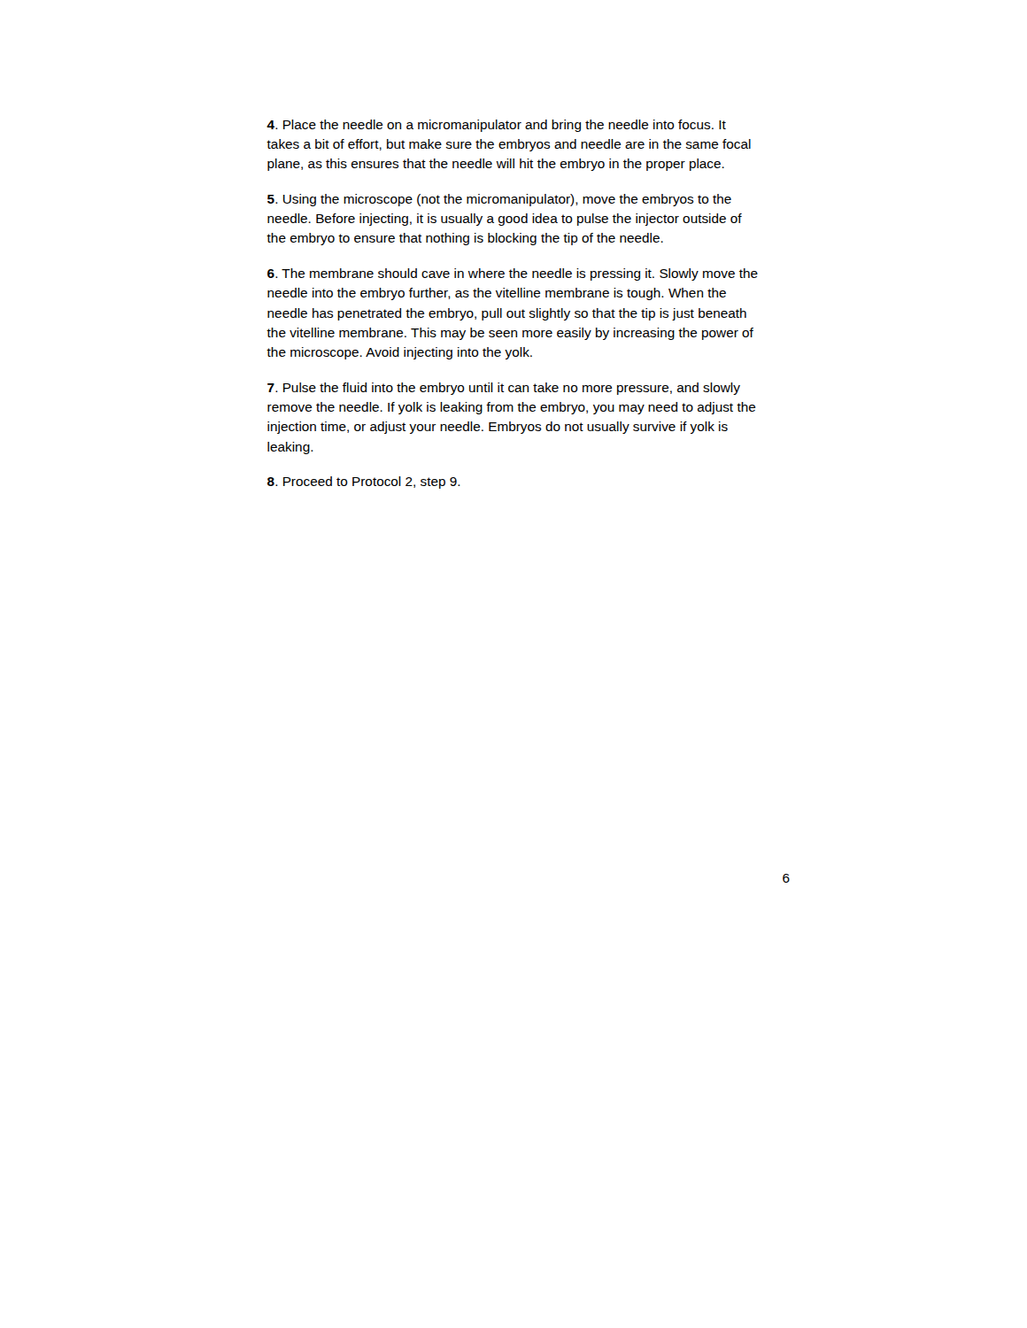4. Place the needle on a micromanipulator and bring the needle into focus. It takes a bit of effort, but make sure the embryos and needle are in the same focal plane, as this ensures that the needle will hit the embryo in the proper place.
5. Using the microscope (not the micromanipulator), move the embryos to the needle. Before injecting, it is usually a good idea to pulse the injector outside of the embryo to ensure that nothing is blocking the tip of the needle.
6. The membrane should cave in where the needle is pressing it. Slowly move the needle into the embryo further, as the vitelline membrane is tough. When the needle has penetrated the embryo, pull out slightly so that the tip is just beneath the vitelline membrane. This may be seen more easily by increasing the power of the microscope. Avoid injecting into the yolk.
7. Pulse the fluid into the embryo until it can take no more pressure, and slowly remove the needle. If yolk is leaking from the embryo, you may need to adjust the injection time, or adjust your needle. Embryos do not usually survive if yolk is leaking.
8. Proceed to Protocol 2, step 9.
6